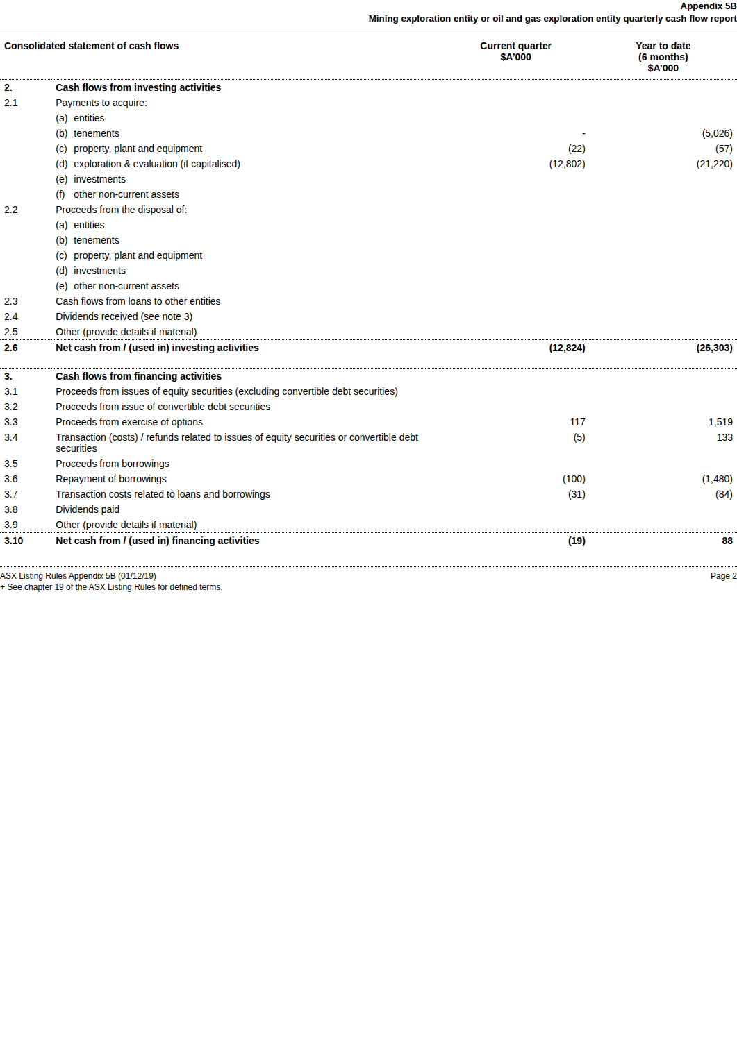For personal use only
Appendix 5B
Mining exploration entity or oil and gas exploration entity quarterly cash flow report
| Consolidated statement of cash flows | Current quarter $A’000 | Year to date (6 months) $A’000 |
| --- | --- | --- |
| 2. | Cash flows from investing activities | | |
| 2.1 | Payments to acquire: | | |
| | (a) entities | | |
| | (b) tenements | - | (5,026) |
| | (c) property, plant and equipment | (22) | (57) |
| | (d) exploration & evaluation (if capitalised) | (12,802) | (21,220) |
| | (e) investments | | |
| | (f) other non-current assets | | |
| 2.2 | Proceeds from the disposal of: | | |
| | (a) entities | | |
| | (b) tenements | | |
| | (c) property, plant and equipment | | |
| | (d) investments | | |
| | (e) other non-current assets | | |
| 2.3 | Cash flows from loans to other entities | | |
| 2.4 | Dividends received (see note 3) | | |
| 2.5 | Other (provide details if material) | | |
| 2.6 | Net cash from / (used in) investing activities | (12,824) | (26,303) |
| 3. | Cash flows from financing activities | | |
| 3.1 | Proceeds from issues of equity securities (excluding convertible debt securities) | | |
| 3.2 | Proceeds from issue of convertible debt securities | | |
| 3.3 | Proceeds from exercise of options | 117 | 1,519 |
| 3.4 | Transaction (costs) / refunds related to issues of equity securities or convertible debt securities | (5) | 133 |
| 3.5 | Proceeds from borrowings | | |
| 3.6 | Repayment of borrowings | (100) | (1,480) |
| 3.7 | Transaction costs related to loans and borrowings | (31) | (84) |
| 3.8 | Dividends paid | | |
| 3.9 | Other (provide details if material) | | |
| 3.10 | Net cash from / (used in) financing activities | (19) | 88 |
ASX Listing Rules Appendix 5B (01/12/19) Page 2
+ See chapter 19 of the ASX Listing Rules for defined terms.